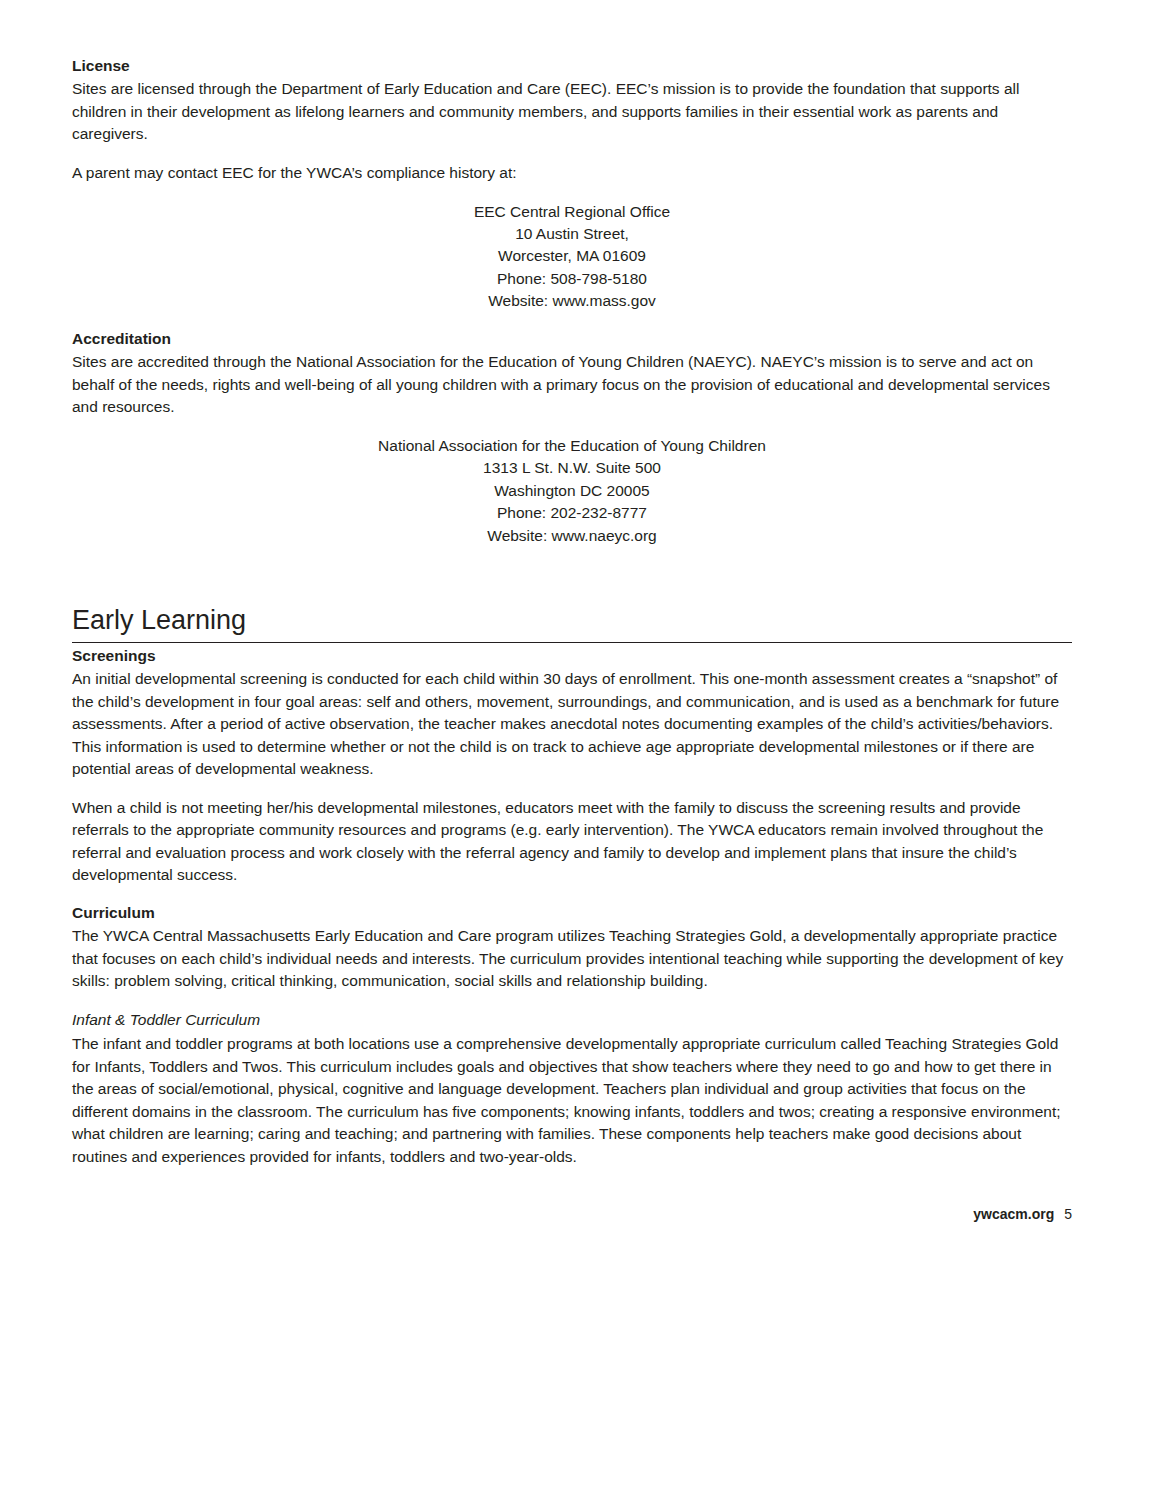License
Sites are licensed through the Department of Early Education and Care (EEC). EEC’s mission is to provide the foundation that supports all children in their development as lifelong learners and community members, and supports families in their essential work as parents and caregivers.
A parent may contact EEC for the YWCA’s compliance history at:
EEC Central Regional Office 10 Austin Street, Worcester, MA 01609 Phone: 508-798-5180 Website: www.mass.gov
Accreditation
Sites are accredited through the National Association for the Education of Young Children (NAEYC). NAEYC’s mission is to serve and act on behalf of the needs, rights and well-being of all young children with a primary focus on the provision of educational and developmental services and resources.
National Association for the Education of Young Children 1313 L St. N.W. Suite 500 Washington DC 20005 Phone: 202-232-8777 Website: www.naeyc.org
Early Learning
Screenings
An initial developmental screening is conducted for each child within 30 days of enrollment. This one-month assessment creates a “snapshot” of the child’s development in four goal areas: self and others, movement, surroundings, and communication, and is used as a benchmark for future assessments. After a period of active observation, the teacher makes anecdotal notes documenting examples of the child’s activities/behaviors. This information is used to determine whether or not the child is on track to achieve age appropriate developmental milestones or if there are potential areas of developmental weakness.
When a child is not meeting her/his developmental milestones, educators meet with the family to discuss the screening results and provide referrals to the appropriate community resources and programs (e.g. early intervention). The YWCA educators remain involved throughout the referral and evaluation process and work closely with the referral agency and family to develop and implement plans that insure the child’s developmental success.
Curriculum
The YWCA Central Massachusetts Early Education and Care program utilizes Teaching Strategies Gold, a developmentally appropriate practice that focuses on each child’s individual needs and interests. The curriculum provides intentional teaching while supporting the development of key skills: problem solving, critical thinking, communication, social skills and relationship building.
Infant & Toddler Curriculum
The infant and toddler programs at both locations use a comprehensive developmentally appropriate curriculum called Teaching Strategies Gold for Infants, Toddlers and Twos. This curriculum includes goals and objectives that show teachers where they need to go and how to get there in the areas of social/emotional, physical, cognitive and language development. Teachers plan individual and group activities that focus on the different domains in the classroom. The curriculum has five components; knowing infants, toddlers and twos; creating a responsive environment; what children are learning; caring and teaching; and partnering with families. These components help teachers make good decisions about routines and experiences provided for infants, toddlers and two-year-olds.
ywcacm.org 5